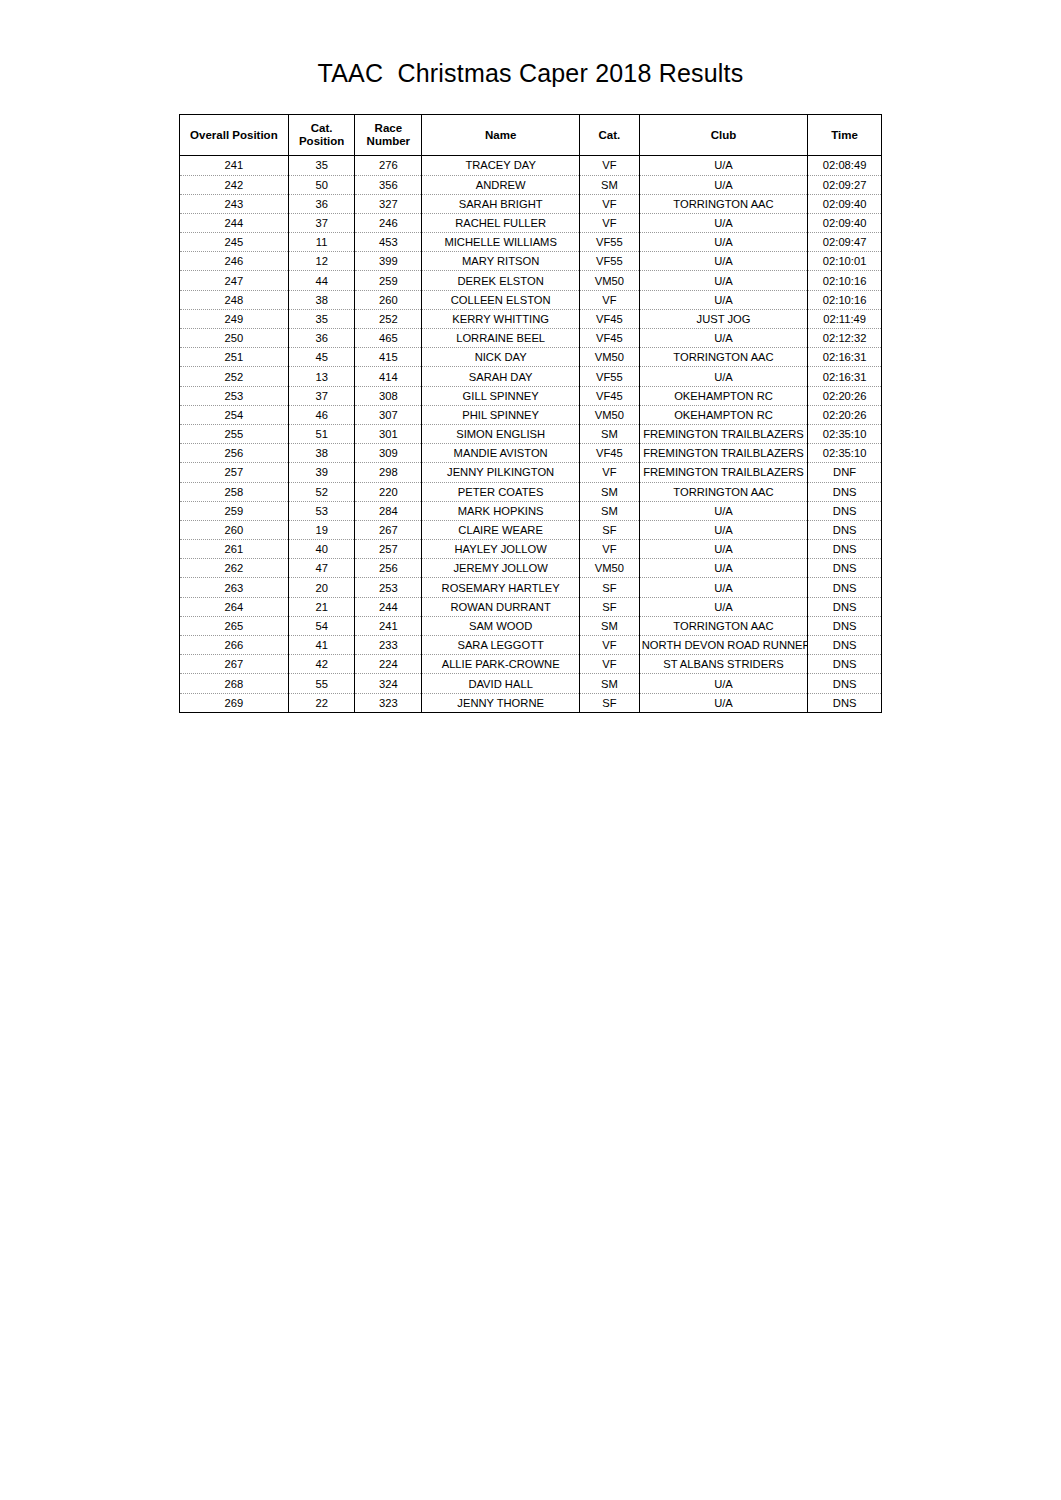TAAC Christmas Caper 2018 Results
| Overall Position | Cat. Position | Race Number | Name | Cat. | Club | Time |
| --- | --- | --- | --- | --- | --- | --- |
| 241 | 35 | 276 | TRACEY DAY | VF | U/A | 02:08:49 |
| 242 | 50 | 356 | ANDREW | SM | U/A | 02:09:27 |
| 243 | 36 | 327 | SARAH BRIGHT | VF | TORRINGTON AAC | 02:09:40 |
| 244 | 37 | 246 | RACHEL FULLER | VF | U/A | 02:09:40 |
| 245 | 11 | 453 | MICHELLE WILLIAMS | VF55 | U/A | 02:09:47 |
| 246 | 12 | 399 | MARY RITSON | VF55 | U/A | 02:10:01 |
| 247 | 44 | 259 | DEREK ELSTON | VM50 | U/A | 02:10:16 |
| 248 | 38 | 260 | COLLEEN ELSTON | VF | U/A | 02:10:16 |
| 249 | 35 | 252 | KERRY WHITTING | VF45 | JUST JOG | 02:11:49 |
| 250 | 36 | 465 | LORRAINE BEEL | VF45 | U/A | 02:12:32 |
| 251 | 45 | 415 | NICK DAY | VM50 | TORRINGTON AAC | 02:16:31 |
| 252 | 13 | 414 | SARAH DAY | VF55 | U/A | 02:16:31 |
| 253 | 37 | 308 | GILL SPINNEY | VF45 | OKEHAMPTON RC | 02:20:26 |
| 254 | 46 | 307 | PHIL SPINNEY | VM50 | OKEHAMPTON RC | 02:20:26 |
| 255 | 51 | 301 | SIMON ENGLISH | SM | FREMINGTON TRAILBLAZERS | 02:35:10 |
| 256 | 38 | 309 | MANDIE AVISTON | VF45 | FREMINGTON TRAILBLAZERS | 02:35:10 |
| 257 | 39 | 298 | JENNY PILKINGTON | VF | FREMINGTON TRAILBLAZERS | DNF |
| 258 | 52 | 220 | PETER COATES | SM | TORRINGTON AAC | DNS |
| 259 | 53 | 284 | MARK HOPKINS | SM | U/A | DNS |
| 260 | 19 | 267 | CLAIRE WEARE | SF | U/A | DNS |
| 261 | 40 | 257 | HAYLEY JOLLOW | VF | U/A | DNS |
| 262 | 47 | 256 | JEREMY JOLLOW | VM50 | U/A | DNS |
| 263 | 20 | 253 | ROSEMARY HARTLEY | SF | U/A | DNS |
| 264 | 21 | 244 | ROWAN DURRANT | SF | U/A | DNS |
| 265 | 54 | 241 | SAM WOOD | SM | TORRINGTON AAC | DNS |
| 266 | 41 | 233 | SARA LEGGOTT | VF | NORTH DEVON ROAD RUNNERS | DNS |
| 267 | 42 | 224 | ALLIE PARK-CROWNE | VF | ST ALBANS STRIDERS | DNS |
| 268 | 55 | 324 | DAVID HALL | SM | U/A | DNS |
| 269 | 22 | 323 | JENNY THORNE | SF | U/A | DNS |